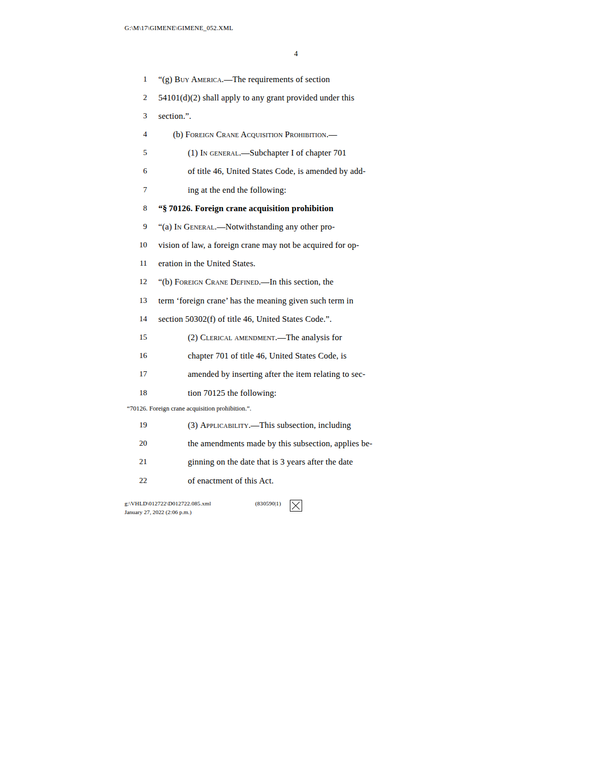G:\M\17\GIMENE\GIMENE_052.XML
4
| 1 | “(g) Buy America. —The requirements of section |
| 2 | 54101(d)(2) shall apply to any grant provided under this |
| 3 | section.”. |
| 4 | (b) Foreign Crane Acquisition Prohibition. — |
| 5 | (1) In general. —Subchapter I of chapter 701 |
| 6 | of title 46, United States Code, is amended by add- |
| 7 | ing at the end the following: |
| 8 | “§ 70126. Foreign crane acquisition prohibition |
| 9 | “(a) In General. —Notwithstanding any other pro- |
| 10 | vision of law, a foreign crane may not be acquired for op- |
| 11 | eration in the United States. |
| 12 | “(b) Foreign Crane Defined. —In this section, the |
| 13 | term ‘foreign crane’ has the meaning given such term in |
| 14 | section 50302(f) of title 46, United States Code.”. |
| 15 | (2) Clerical amendment. —The analysis for |
| 16 | chapter 701 of title 46, United States Code, is |
| 17 | amended by inserting after the item relating to sec- |
| 18 | tion 70125 the following: |
“70126. Foreign crane acquisition prohibition.”.
| 19 | (3) Applicability. —This subsection, including |
| 20 | the amendments made by this subsection, applies be- |
| 21 | ginning on the date that is 3 years after the date |
| 22 | of enactment of this Act. |
g:\VHLD\012722\D012722.085.xml (830590|1)
January 27, 2022 (2:06 p.m.)